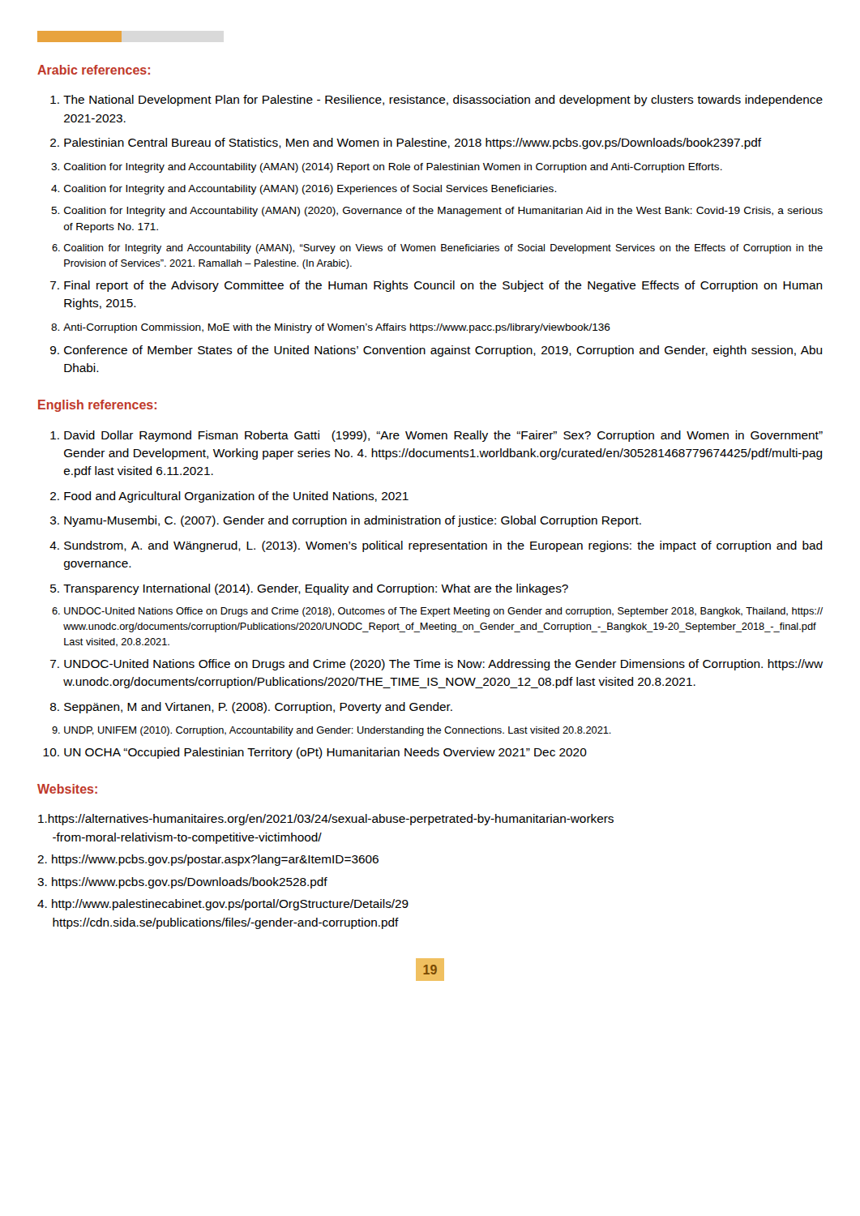Arabic references:
The National Development Plan for Palestine - Resilience, resistance, disassociation and development by clusters towards independence 2021-2023.
Palestinian Central Bureau of Statistics, Men and Women in Palestine, 2018 https://www.pcbs.gov.ps/Downloads/book2397.pdf
Coalition for Integrity and Accountability (AMAN) (2014) Report on Role of Palestinian Women in Corruption and Anti-Corruption Efforts.
Coalition for Integrity and Accountability (AMAN) (2016) Experiences of Social Services Beneficiaries.
Coalition for Integrity and Accountability (AMAN) (2020), Governance of the Management of Humanitarian Aid in the West Bank: Covid-19 Crisis, a serious of Reports No. 171.
Coalition for Integrity and Accountability (AMAN), “Survey on Views of Women Beneficiaries of Social Development Services on the Effects of Corruption in the Provision of Services”. 2021. Ramallah – Palestine. (In Arabic).
Final report of the Advisory Committee of the Human Rights Council on the Subject of the Negative Effects of Corruption on Human Rights, 2015.
Anti-Corruption Commission, MoE with the Ministry of Women’s Affairs https://www.pacc.ps/library/viewbook/136
Conference of Member States of the United Nations’ Convention against Corruption, 2019, Corruption and Gender, eighth session, Abu Dhabi.
English references:
David Dollar Raymond Fisman Roberta Gatti (1999), “Are Women Really the “Fairer” Sex? Corruption and Women in Government” Gender and Development, Working paper series No. 4. https://documents1.worldbank.org/curated/en/305281468779674425/pdf/multi-page.pdf last visited 6.11.2021.
Food and Agricultural Organization of the United Nations, 2021
Nyamu-Musembi, C. (2007). Gender and corruption in administration of justice: Global Corruption Report.
Sundstrom, A. and Wängnerud, L. (2013). Women’s political representation in the European regions: the impact of corruption and bad governance.
Transparency International (2014). Gender, Equality and Corruption: What are the linkages?
UNDOC-United Nations Office on Drugs and Crime (2018), Outcomes of The Expert Meeting on Gender and corruption, September 2018, Bangkok, Thailand, https://www.unodc.org/documents/corruption/Publications/2020/UNODC_Report_of_Meeting_on_Gender_and_Corruption_-_Bangkok_19-20_September_2018_-_final.pdf Last visited, 20.8.2021.
UNDOC-United Nations Office on Drugs and Crime (2020) The Time is Now: Addressing the Gender Dimensions of Corruption. https://www.unodc.org/documents/corruption/Publications/2020/THE_TIME_IS_NOW_2020_12_08.pdf last visited 20.8.2021.
Seppänen, M and Virtanen, P. (2008). Corruption, Poverty and Gender.
UNDP, UNIFEM (2010). Corruption, Accountability and Gender: Understanding the Connections. Last visited 20.8.2021.
UN OCHA “Occupied Palestinian Territory (oPt) Humanitarian Needs Overview 2021” Dec 2020
Websites:
1.https://alternatives-humanitaires.org/en/2021/03/24/sexual-abuse-perpetrated-by-humanitarian-workers
-from-moral-relativism-to-competitive-victimhood/
2. https://www.pcbs.gov.ps/postar.aspx?lang=ar&ItemID=3606
3. https://www.pcbs.gov.ps/Downloads/book2528.pdf
4. http://www.palestinecabinet.gov.ps/portal/OrgStructure/Details/29
https://cdn.sida.se/publications/files/-gender-and-corruption.pdf
19